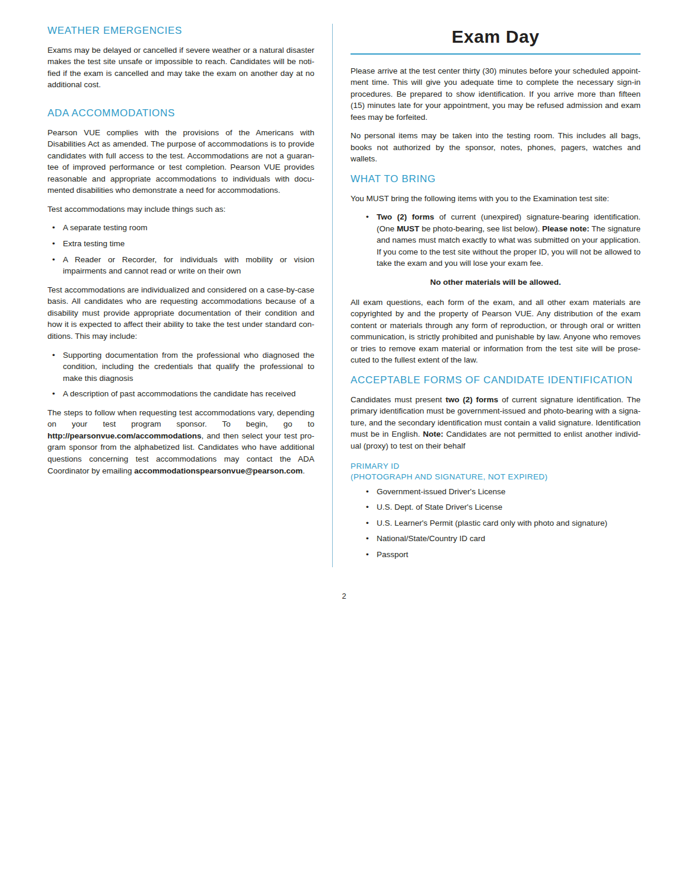Weather Emergencies
Exams may be delayed or cancelled if severe weather or a natural disaster makes the test site unsafe or impossible to reach. Candidates will be notified if the exam is cancelled and may take the exam on another day at no additional cost.
ADA Accommodations
Pearson VUE complies with the provisions of the Americans with Disabilities Act as amended. The purpose of accommodations is to provide candidates with full access to the test. Accommodations are not a guarantee of improved performance or test completion. Pearson VUE provides reasonable and appropriate accommodations to individuals with documented disabilities who demonstrate a need for accommodations.
Test accommodations may include things such as:
A separate testing room
Extra testing time
A Reader or Recorder, for individuals with mobility or vision impairments and cannot read or write on their own
Test accommodations are individualized and considered on a case-by-case basis. All candidates who are requesting accommodations because of a disability must provide appropriate documentation of their condition and how it is expected to affect their ability to take the test under standard conditions. This may include:
Supporting documentation from the professional who diagnosed the condition, including the credentials that qualify the professional to make this diagnosis
A description of past accommodations the candidate has received
The steps to follow when requesting test accommodations vary, depending on your test program sponsor. To begin, go to http://pearsonvue.com/accommodations, and then select your test program sponsor from the alphabetized list. Candidates who have additional questions concerning test accommodations may contact the ADA Coordinator by emailing accommodationspearsonvue@pearson.com.
Exam Day
Please arrive at the test center thirty (30) minutes before your scheduled appointment time. This will give you adequate time to complete the necessary sign-in procedures. Be prepared to show identification. If you arrive more than fifteen (15) minutes late for your appointment, you may be refused admission and exam fees may be forfeited.
No personal items may be taken into the testing room. This includes all bags, books not authorized by the sponsor, notes, phones, pagers, watches and wallets.
What to Bring
You MUST bring the following items with you to the Examination test site:
Two (2) forms of current (unexpired) signature-bearing identification. (One MUST be photo-bearing, see list below). Please note: The signature and names must match exactly to what was submitted on your application. If you come to the test site without the proper ID, you will not be allowed to take the exam and you will lose your exam fee.
No other materials will be allowed.
All exam questions, each form of the exam, and all other exam materials are copyrighted by and the property of Pearson VUE. Any distribution of the exam content or materials through any form of reproduction, or through oral or written communication, is strictly prohibited and punishable by law. Anyone who removes or tries to remove exam material or information from the test site will be prosecuted to the fullest extent of the law.
Acceptable Forms of Candidate Identification
Candidates must present two (2) forms of current signature identification. The primary identification must be government-issued and photo-bearing with a signature, and the secondary identification must contain a valid signature. Identification must be in English. Note: Candidates are not permitted to enlist another individual (proxy) to test on their behalf
Primary ID
(Photograph and Signature, Not Expired)
Government-issued Driver's License
U.S. Dept. of State Driver's License
U.S. Learner's Permit (plastic card only with photo and signature)
National/State/Country ID card
Passport
2